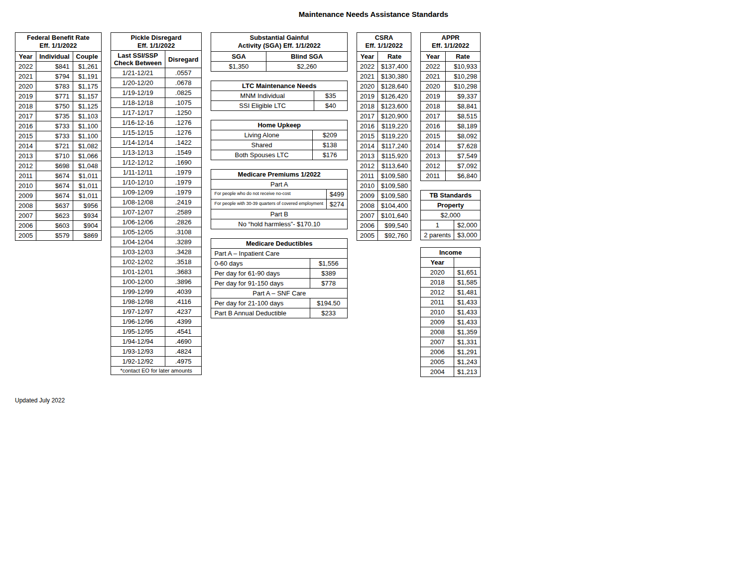Maintenance Needs Assistance Standards
Federal Benefit Rate Eff. 1/1/2022
| Year | Individual | Couple |
| --- | --- | --- |
| 2022 | $841 | $1,261 |
| 2021 | $794 | $1,191 |
| 2020 | $783 | $1,175 |
| 2019 | $771 | $1,157 |
| 2018 | $750 | $1,125 |
| 2017 | $735 | $1,103 |
| 2016 | $733 | $1,100 |
| 2015 | $733 | $1,100 |
| 2014 | $721 | $1,082 |
| 2013 | $710 | $1,066 |
| 2012 | $698 | $1,048 |
| 2011 | $674 | $1,011 |
| 2010 | $674 | $1,011 |
| 2009 | $674 | $1,011 |
| 2008 | $637 | $956 |
| 2007 | $623 | $934 |
| 2006 | $603 | $904 |
| 2005 | $579 | $869 |
Pickle Disregard Eff. 1/1/2022
| Last SSI/SSP Check Between | Disregard |
| --- | --- |
| 1/21-12/21 | .0557 |
| 1/20-12/20 | .0678 |
| 1/19-12/19 | .0825 |
| 1/18-12/18 | .1075 |
| 1/17-12/17 | .1250 |
| 1/16-12-16 | .1276 |
| 1/15-12/15 | .1276 |
| 1/14-12/14 | .1422 |
| 1/13-12/13 | .1549 |
| 1/12-12/12 | .1690 |
| 1/11-12/11 | .1979 |
| 1/10-12/10 | .1979 |
| 1/09-12/09 | .1979 |
| 1/08-12/08 | .2419 |
| 1/07-12/07 | .2589 |
| 1/06-12/06 | .2826 |
| 1/05-12/05 | .3108 |
| 1/04-12/04 | .3289 |
| 1/03-12/03 | .3428 |
| 1/02-12/02 | .3518 |
| 1/01-12/01 | .3683 |
| 1/00-12/00 | .3896 |
| 1/99-12/99 | .4039 |
| 1/98-12/98 | .4116 |
| 1/97-12/97 | .4237 |
| 1/96-12/96 | .4399 |
| 1/95-12/95 | .4541 |
| 1/94-12/94 | .4690 |
| 1/93-12/93 | .4824 |
| 1/92-12/92 | .4975 |
| *contact EO for later amounts |
Substantial Gainful Activity (SGA) Eff. 1/1/2022
| SGA | Blind SGA |
| --- | --- |
| $1,350 | $2,260 |
| LTC Maintenance Needs |
| --- |
| MNM Individual | $35 |
| SSI Eligible LTC | $40 |
| Home Upkeep |
| --- |
| Living Alone | $209 |
| Shared | $138 |
| Both Spouses LTC | $176 |
| Medicare Premiums 1/2022 |
| --- |
| Part A |
| For people who do not receive no-cost | $499 |
| For people with 30-39 quarters of covered employment | $274 |
| Part B |
| No “hold harmless”- $170.10 |
| Medicare Deductibles |
| --- |
| Part A – Inpatient Care |
| 0-60 days | $1,556 |
| Per day for 61-90 days | $389 |
| Per day for 91-150 days | $778 |
| Part A – SNF Care |
| Per day for 21-100 days | $194.50 |
| Part B Annual Deductible | $233 |
CSRA Eff. 1/1/2022
| Year | Rate |
| --- | --- |
| 2022 | $137,400 |
| 2021 | $130,380 |
| 2020 | $128,640 |
| 2019 | $126,420 |
| 2018 | $123,600 |
| 2017 | $120,900 |
| 2016 | $119,220 |
| 2015 | $119,220 |
| 2014 | $117,240 |
| 2013 | $115,920 |
| 2012 | $113,640 |
| 2011 | $109,580 |
| 2010 | $109,580 |
| 2009 | $109,580 |
| 2008 | $104,400 |
| 2007 | $101,640 |
| 2006 | $99,540 |
| 2005 | $92,760 |
APPR Eff. 1/1/2022
| Year | Rate |
| --- | --- |
| 2022 | $10,933 |
| 2021 | $10,298 |
| 2020 | $10,298 |
| 2019 | $9,337 |
| 2018 | $8,841 |
| 2017 | $8,515 |
| 2016 | $8,189 |
| 2015 | $8,092 |
| 2014 | $7,628 |
| 2013 | $7,549 |
| 2012 | $7,092 |
| 2011 | $6,840 |
| TB Standards |
| --- |
| Property |
| $2,000 |
| 1 | $2,000 |
| 2 parents | $3,000 |
| Income |
| Year | |
| 2020 | $1,651 |
| 2018 | $1,585 |
| 2012 | $1,481 |
| 2011 | $1,433 |
| 2010 | $1,433 |
| 2009 | $1,433 |
| 2008 | $1,359 |
| 2007 | $1,331 |
| 2006 | $1,291 |
| 2005 | $1,243 |
| 2004 | $1,213 |
Updated July 2022